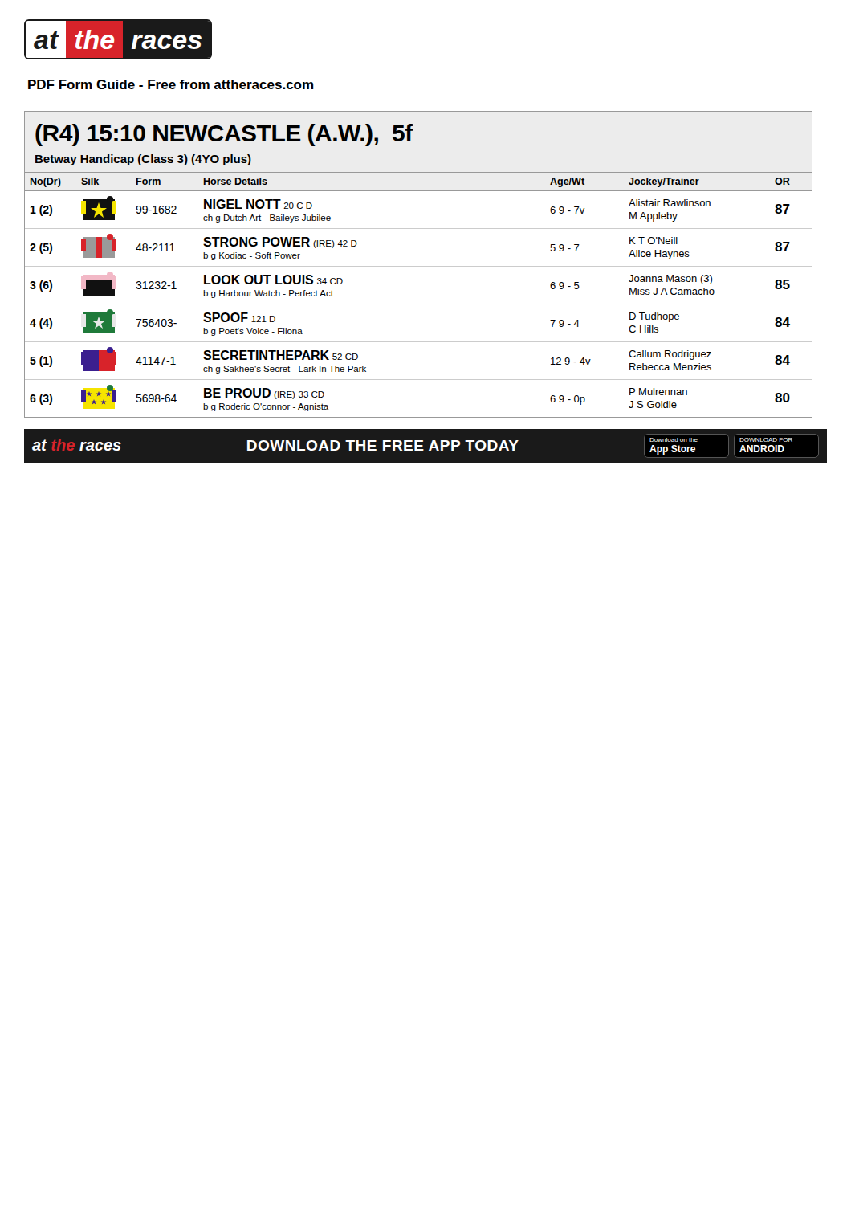| at | the | races |
PDF Form Guide - Free from attheraces.com
(R4) 15:10 NEWCASTLE (A.W.), 5f
Betway Handicap (Class 3) (4YO plus)
| No(Dr) | Silk | Form | Horse Details | Age/Wt | Jockey/Trainer | OR |
| --- | --- | --- | --- | --- | --- | --- |
| 1 (2) | | 99-1682 | NIGEL NOTT 20 C D ch g Dutch Art - Baileys Jubilee | 6 9 - 7v | Alistair Rawlinson M Appleby | 87 |
| 2 (5) | | 48-2111 | STRONG POWER (IRE) 42 D b g Kodiac - Soft Power | 5 9 - 7 | K T O'Neill Alice Haynes | 87 |
| 3 (6) | | 31232-1 | LOOK OUT LOUIS 34 CD b g Harbour Watch - Perfect Act | 6 9 - 5 | Joanna Mason (3) Miss J A Camacho | 85 |
| 4 (4) | | 756403- | SPOOF 121 D b g Poet's Voice - Filona | 7 9 - 4 | D Tudhope C Hills | 84 |
| 5 (1) | | 41147-1 | SECRETINTHEPARK 52 CD ch g Sakhee's Secret - Lark In The Park | 12 9 - 4v | Callum Rodriguez Rebecca Menzies | 84 |
| 6 (3) | | 5698-64 | BE PROUD (IRE) 33 CD b g Roderic O'connor - Agnista | 6 9 - 0p | P Mulrennan J S Goldie | 80 |
at the races
DOWNLOAD THE FREE APP TODAY
Download on theApp Store
DOWNLOAD FORANDROID